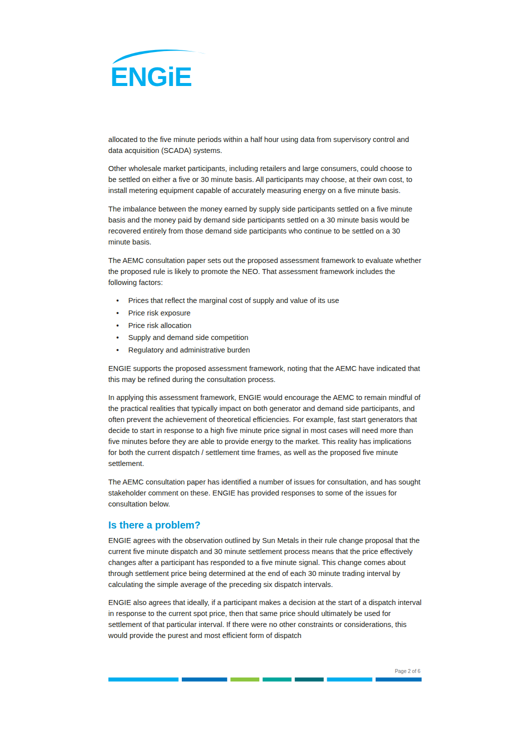ENGiE
allocated to the five minute periods within a half hour using data from supervisory control and data acquisition (SCADA) systems.
Other wholesale market participants, including retailers and large consumers, could choose to be settled on either a five or 30 minute basis. All participants may choose, at their own cost, to install metering equipment capable of accurately measuring energy on a five minute basis.
The imbalance between the money earned by supply side participants settled on a five minute basis and the money paid by demand side participants settled on a 30 minute basis would be recovered entirely from those demand side participants who continue to be settled on a 30 minute basis.
The AEMC consultation paper sets out the proposed assessment framework to evaluate whether the proposed rule is likely to promote the NEO. That assessment framework includes the following factors:
Prices that reflect the marginal cost of supply and value of its use
Price risk exposure
Price risk allocation
Supply and demand side competition
Regulatory and administrative burden
ENGIE supports the proposed assessment framework, noting that the AEMC have indicated that this may be refined during the consultation process.
In applying this assessment framework, ENGIE would encourage the AEMC to remain mindful of the practical realities that typically impact on both generator and demand side participants, and often prevent the achievement of theoretical efficiencies. For example, fast start generators that decide to start in response to a high five minute price signal in most cases will need more than five minutes before they are able to provide energy to the market. This reality has implications for both the current dispatch / settlement time frames, as well as the proposed five minute settlement.
The AEMC consultation paper has identified a number of issues for consultation, and has sought stakeholder comment on these. ENGIE has provided responses to some of the issues for consultation below.
Is there a problem?
ENGIE agrees with the observation outlined by Sun Metals in their rule change proposal that the current five minute dispatch and 30 minute settlement process means that the price effectively changes after a participant has responded to a five minute signal. This change comes about through settlement price being determined at the end of each 30 minute trading interval by calculating the simple average of the preceding six dispatch intervals.
ENGIE also agrees that ideally, if a participant makes a decision at the start of a dispatch interval in response to the current spot price, then that same price should ultimately be used for settlement of that particular interval. If there were no other constraints or considerations, this would provide the purest and most efficient form of dispatch
Page 2 of 6